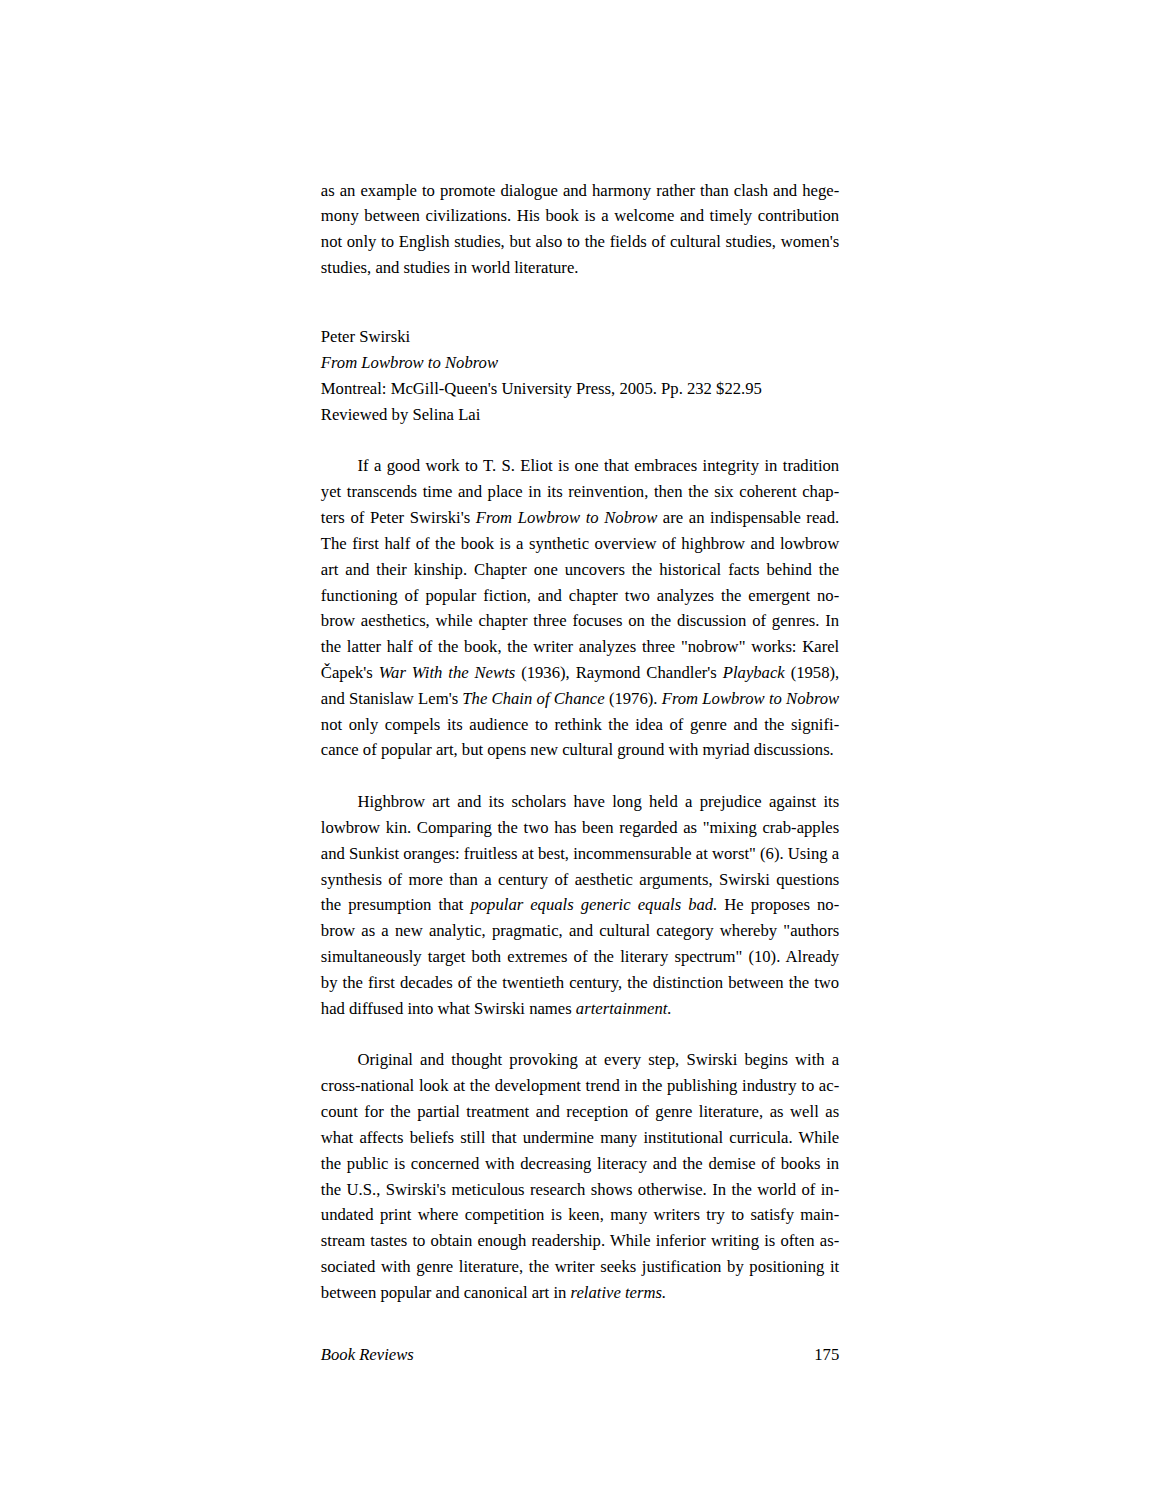as an example to promote dialogue and harmony rather than clash and hegemony between civilizations. His book is a welcome and timely contribution not only to English studies, but also to the fields of cultural studies, women's studies, and studies in world literature.
Peter Swirski
From Lowbrow to Nobrow
Montreal: McGill-Queen's University Press, 2005. Pp. 232 $22.95
Reviewed by Selina Lai
If a good work to T. S. Eliot is one that embraces integrity in tradition yet transcends time and place in its reinvention, then the six coherent chapters of Peter Swirski's From Lowbrow to Nobrow are an indispensable read. The first half of the book is a synthetic overview of highbrow and lowbrow art and their kinship. Chapter one uncovers the historical facts behind the functioning of popular fiction, and chapter two analyzes the emergent nobrow aesthetics, while chapter three focuses on the discussion of genres. In the latter half of the book, the writer analyzes three "nobrow" works: Karel Čapek's War With the Newts (1936), Raymond Chandler's Playback (1958), and Stanislaw Lem's The Chain of Chance (1976). From Lowbrow to Nobrow not only compels its audience to rethink the idea of genre and the significance of popular art, but opens new cultural ground with myriad discussions.
Highbrow art and its scholars have long held a prejudice against its lowbrow kin. Comparing the two has been regarded as "mixing crab-apples and Sunkist oranges: fruitless at best, incommensurable at worst" (6). Using a synthesis of more than a century of aesthetic arguments, Swirski questions the presumption that popular equals generic equals bad. He proposes nobrow as a new analytic, pragmatic, and cultural category whereby "authors simultaneously target both extremes of the literary spectrum" (10). Already by the first decades of the twentieth century, the distinction between the two had diffused into what Swirski names artertainment.
Original and thought provoking at every step, Swirski begins with a cross-national look at the development trend in the publishing industry to account for the partial treatment and reception of genre literature, as well as what affects beliefs still that undermine many institutional curricula. While the public is concerned with decreasing literacy and the demise of books in the U.S., Swirski's meticulous research shows otherwise. In the world of inundated print where competition is keen, many writers try to satisfy mainstream tastes to obtain enough readership. While inferior writing is often associated with genre literature, the writer seeks justification by positioning it between popular and canonical art in relative terms.
Book Reviews 175